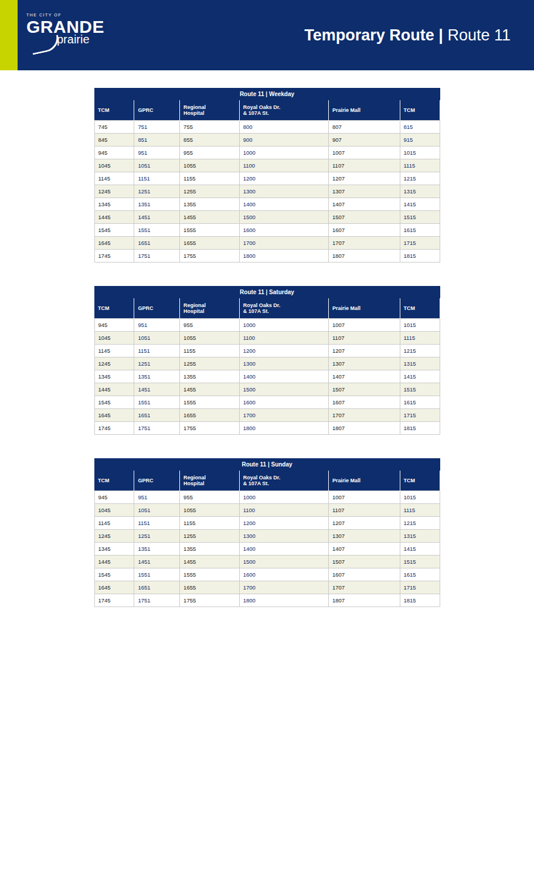THE CITY OF
GRANDE
prairie
Temporary Route | Route 11
Route 11 | Weekday
| TCM | GPRC | Regional Hospital | Royal Oaks Dr. & 107A St. | Prairie Mall | TCM |
| --- | --- | --- | --- | --- | --- |
| 745 | 751 | 755 | 800 | 807 | 815 |
| 845 | 851 | 855 | 900 | 907 | 915 |
| 945 | 951 | 955 | 1000 | 1007 | 1015 |
| 1045 | 1051 | 1055 | 1100 | 1107 | 1115 |
| 1145 | 1151 | 1155 | 1200 | 1207 | 1215 |
| 1245 | 1251 | 1255 | 1300 | 1307 | 1315 |
| 1345 | 1351 | 1355 | 1400 | 1407 | 1415 |
| 1445 | 1451 | 1455 | 1500 | 1507 | 1515 |
| 1545 | 1551 | 1555 | 1600 | 1607 | 1615 |
| 1645 | 1651 | 1655 | 1700 | 1707 | 1715 |
| 1745 | 1751 | 1755 | 1800 | 1807 | 1815 |
Route 11 | Saturday
| TCM | GPRC | Regional Hospital | Royal Oaks Dr. & 107A St. | Prairie Mall | TCM |
| --- | --- | --- | --- | --- | --- |
| 945 | 951 | 955 | 1000 | 1007 | 1015 |
| 1045 | 1051 | 1055 | 1100 | 1107 | 1115 |
| 1145 | 1151 | 1155 | 1200 | 1207 | 1215 |
| 1245 | 1251 | 1255 | 1300 | 1307 | 1315 |
| 1345 | 1351 | 1355 | 1400 | 1407 | 1415 |
| 1445 | 1451 | 1455 | 1500 | 1507 | 1515 |
| 1545 | 1551 | 1555 | 1600 | 1607 | 1615 |
| 1645 | 1651 | 1655 | 1700 | 1707 | 1715 |
| 1745 | 1751 | 1755 | 1800 | 1807 | 1815 |
Route 11 | Sunday
| TCM | GPRC | Regional Hospital | Royal Oaks Dr. & 107A St. | Prairie Mall | TCM |
| --- | --- | --- | --- | --- | --- |
| 945 | 951 | 955 | 1000 | 1007 | 1015 |
| 1045 | 1051 | 1055 | 1100 | 1107 | 1115 |
| 1145 | 1151 | 1155 | 1200 | 1207 | 1215 |
| 1245 | 1251 | 1255 | 1300 | 1307 | 1315 |
| 1345 | 1351 | 1355 | 1400 | 1407 | 1415 |
| 1445 | 1451 | 1455 | 1500 | 1507 | 1515 |
| 1545 | 1551 | 1555 | 1600 | 1607 | 1615 |
| 1645 | 1651 | 1655 | 1700 | 1707 | 1715 |
| 1745 | 1751 | 1755 | 1800 | 1807 | 1815 |